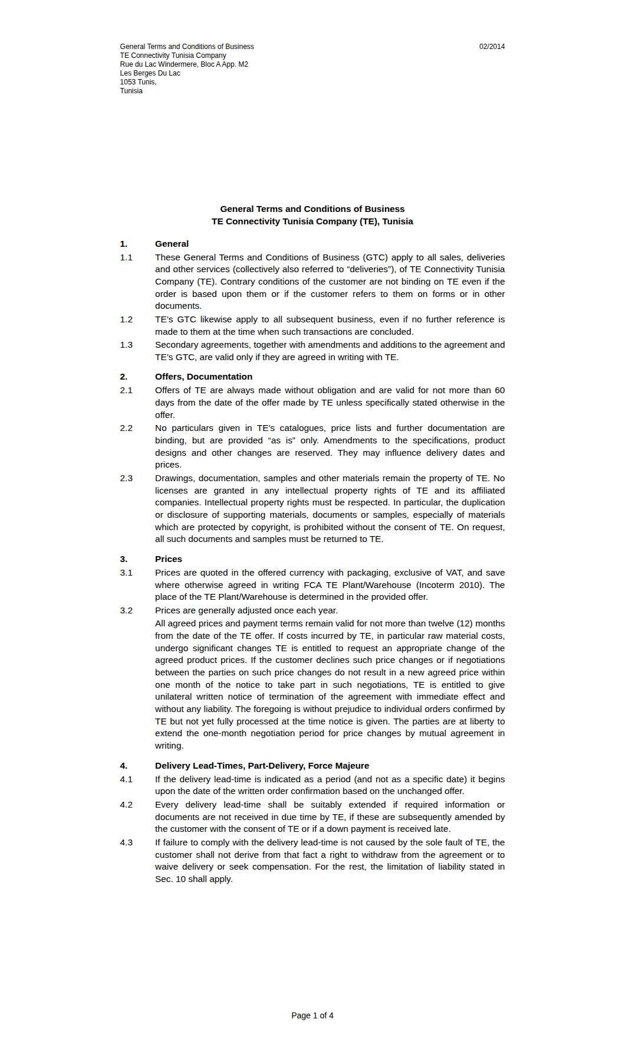General Terms and Conditions of Business
TE Connectivity Tunisia Company
Rue du Lac Windermere, Bloc A App. M2
Les Berges Du Lac
1053 Tunis,
Tunisia
02/2014
General Terms and Conditions of Business
TE Connectivity Tunisia Company (TE), Tunisia
1. General
1.1
These General Terms and Conditions of Business (GTC) apply to all sales, deliveries and other services (collectively also referred to “deliveries”), of TE Connectivity Tunisia Company (TE). Contrary conditions of the customer are not binding on TE even if the order is based upon them or if the customer refers to them on forms or in other documents.
1.2
TE’s GTC likewise apply to all subsequent business, even if no further reference is made to them at the time when such transactions are concluded.
1.3
Secondary agreements, together with amendments and additions to the agreement and TE’s GTC, are valid only if they are agreed in writing with TE.
2. Offers, Documentation
2.1
Offers of TE are always made without obligation and are valid for not more than 60 days from the date of the offer made by TE unless specifically stated otherwise in the offer.
2.2
No particulars given in TE's catalogues, price lists and further documentation are binding, but are provided “as is” only. Amendments to the specifications, product designs and other changes are reserved. They may influence delivery dates and prices.
2.3
Drawings, documentation, samples and other materials remain the property of TE. No licenses are granted in any intellectual property rights of TE and its affiliated companies. Intellectual property rights must be respected. In particular, the duplication or disclosure of supporting materials, documents or samples, especially of materials which are protected by copyright, is prohibited without the consent of TE. On request, all such documents and samples must be returned to TE.
3. Prices
3.1
Prices are quoted in the offered currency with packaging, exclusive of VAT, and save where otherwise agreed in writing FCA TE Plant/Warehouse (Incoterm 2010). The place of the TE Plant/Warehouse is determined in the provided offer.
3.2
Prices are generally adjusted once each year.
All agreed prices and payment terms remain valid for not more than twelve (12) months from the date of the TE offer. If costs incurred by TE, in particular raw material costs, undergo significant changes TE is entitled to request an appropriate change of the agreed product prices. If the customer declines such price changes or if negotiations between the parties on such price changes do not result in a new agreed price within one month of the notice to take part in such negotiations, TE is entitled to give unilateral written notice of termination of the agreement with immediate effect and without any liability. The foregoing is without prejudice to individual orders confirmed by TE but not yet fully processed at the time notice is given. The parties are at liberty to extend the one-month negotiation period for price changes by mutual agreement in writing.
4. Delivery Lead-Times, Part-Delivery, Force Majeure
4.1
If the delivery lead-time is indicated as a period (and not as a specific date) it begins upon the date of the written order confirmation based on the unchanged offer.
4.2
Every delivery lead-time shall be suitably extended if required information or documents are not received in due time by TE, if these are subsequently amended by the customer with the consent of TE or if a down payment is received late.
4.3
If failure to comply with the delivery lead-time is not caused by the sole fault of TE, the customer shall not derive from that fact a right to withdraw from the agreement or to waive delivery or seek compensation. For the rest, the limitation of liability stated in Sec. 10 shall apply.
Page 1 of 4